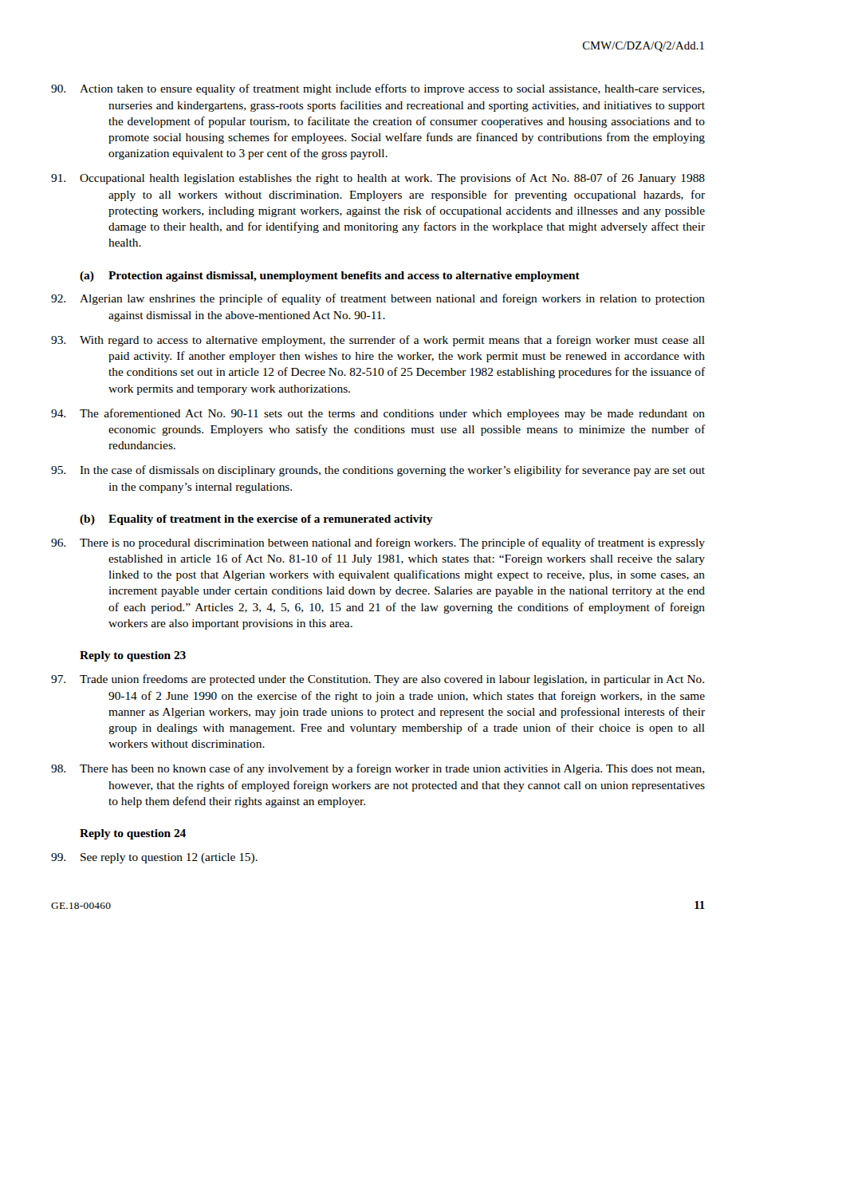CMW/C/DZA/Q/2/Add.1
90. Action taken to ensure equality of treatment might include efforts to improve access to social assistance, health-care services, nurseries and kindergartens, grass-roots sports facilities and recreational and sporting activities, and initiatives to support the development of popular tourism, to facilitate the creation of consumer cooperatives and housing associations and to promote social housing schemes for employees. Social welfare funds are financed by contributions from the employing organization equivalent to 3 per cent of the gross payroll.
91. Occupational health legislation establishes the right to health at work. The provisions of Act No. 88-07 of 26 January 1988 apply to all workers without discrimination. Employers are responsible for preventing occupational hazards, for protecting workers, including migrant workers, against the risk of occupational accidents and illnesses and any possible damage to their health, and for identifying and monitoring any factors in the workplace that might adversely affect their health.
(a) Protection against dismissal, unemployment benefits and access to alternative employment
92. Algerian law enshrines the principle of equality of treatment between national and foreign workers in relation to protection against dismissal in the above-mentioned Act No. 90-11.
93. With regard to access to alternative employment, the surrender of a work permit means that a foreign worker must cease all paid activity. If another employer then wishes to hire the worker, the work permit must be renewed in accordance with the conditions set out in article 12 of Decree No. 82-510 of 25 December 1982 establishing procedures for the issuance of work permits and temporary work authorizations.
94. The aforementioned Act No. 90-11 sets out the terms and conditions under which employees may be made redundant on economic grounds. Employers who satisfy the conditions must use all possible means to minimize the number of redundancies.
95. In the case of dismissals on disciplinary grounds, the conditions governing the worker’s eligibility for severance pay are set out in the company’s internal regulations.
(b) Equality of treatment in the exercise of a remunerated activity
96. There is no procedural discrimination between national and foreign workers. The principle of equality of treatment is expressly established in article 16 of Act No. 81-10 of 11 July 1981, which states that: “Foreign workers shall receive the salary linked to the post that Algerian workers with equivalent qualifications might expect to receive, plus, in some cases, an increment payable under certain conditions laid down by decree. Salaries are payable in the national territory at the end of each period.” Articles 2, 3, 4, 5, 6, 10, 15 and 21 of the law governing the conditions of employment of foreign workers are also important provisions in this area.
Reply to question 23
97. Trade union freedoms are protected under the Constitution. They are also covered in labour legislation, in particular in Act No. 90-14 of 2 June 1990 on the exercise of the right to join a trade union, which states that foreign workers, in the same manner as Algerian workers, may join trade unions to protect and represent the social and professional interests of their group in dealings with management. Free and voluntary membership of a trade union of their choice is open to all workers without discrimination.
98. There has been no known case of any involvement by a foreign worker in trade union activities in Algeria. This does not mean, however, that the rights of employed foreign workers are not protected and that they cannot call on union representatives to help them defend their rights against an employer.
Reply to question 24
99. See reply to question 12 (article 15).
GE.18-00460
11